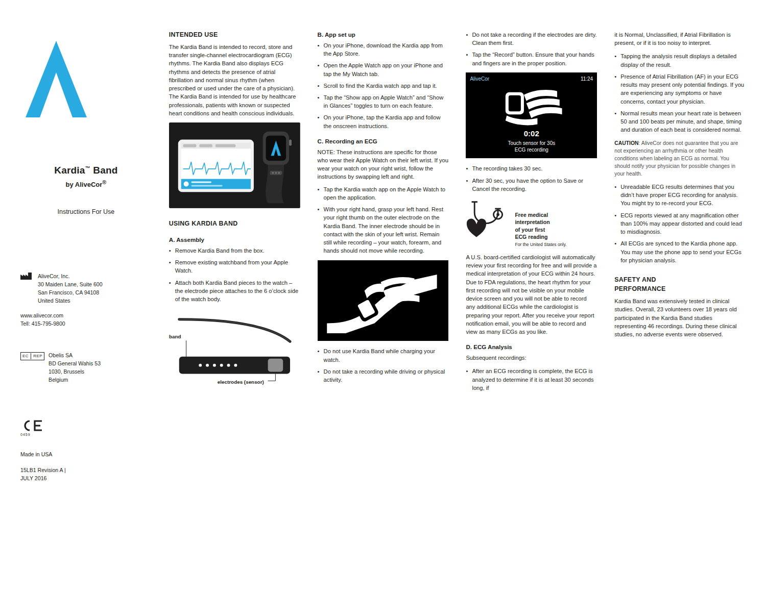Kardia™ Band
by AliveCor®
Instructions For Use
AliveCor, Inc.
30 Maiden Lane, Suite 600
San Francisco, CA 94108
United States
www.alivecor.com
Tell: 415-795-9800
EC REP
Obelis SA
BD General Wahis 53
1030, Brussels
Belgium
0459
Made in USA
15LB1 Revision A |
JULY 2016
Intended Use
The Kardia Band is intended to record, store and transfer single-channel electrocardiogram (ECG) rhythms. The Kardia Band also displays ECG rhythms and detects the presence of atrial fibrillation and normal sinus rhythm (when prescribed or used under the care of a physician). The Kardia Band is intended for use by healthcare professionals, patients with known or suspected heart conditions and health conscious individuals.
Using Kardia Band
A. Assembly
Remove Kardia Band from the box.
Remove existing watchband from your Apple Watch.
Attach both Kardia Band pieces to the watch – the electrode piece attaches to the 6 o’clock side of the watch body.
band electrodes (sensor)
B. App set up
On your iPhone, download the Kardia app from the App Store.
Open the Apple Watch app on your iPhone and tap the My Watch tab.
Scroll to find the Kardia watch app and tap it.
Tap the “Show app on Apple Watch” and “Show in Glances” toggles to turn on each feature.
On your iPhone, tap the Kardia app and follow the onscreen instructions.
C. Recording an ECG
NOTE: These instructions are specific for those who wear their Apple Watch on their left wrist. If you wear your watch on your right wrist, follow the instructions by swapping left and right.
Tap the Kardia watch app on the Apple Watch to open the application.
With your right hand, grasp your left hand. Rest your right thumb on the outer electrode on the Kardia Band. The inner electrode should be in contact with the skin of your left wrist. Remain still while recording – your watch, forearm, and hands should not move while recording.
Do not use Kardia Band while charging your watch.
Do not take a recording while driving or physical activity.
Do not take a recording if the electrodes are dirty. Clean them first.
Tap the “Record” button. Ensure that your hands and fingers are in the proper position.
AliveCor 11:24
0:02
Touch sensor for 30s
ECG recording
The recording takes 30 sec.
After 30 sec, you have the option to Save or Cancel the recording.
Free medical interpretation of your first ECG reading
For the United States only.
A U.S. board-certified cardiologist will automatically review your first recording for free and will provide a medical interpretation of your ECG within 24 hours. Due to FDA regulations, the heart rhythm for your first recording will not be visible on your mobile device screen and you will not be able to record any additional ECGs while the cardiologist is preparing your report. After you receive your report notification email, you will be able to record and view as many ECGs as you like.
D. ECG Analysis
Subsequent recordings:
After an ECG recording is complete, the ECG is analyzed to determine if it is at least 30 seconds long, if
it is Normal, Unclassified, if Atrial Fibrillation is present, or if it is too noisy to interpret.
Tapping the analysis result displays a detailed display of the result.
Presence of Atrial Fibrillation (AF) in your ECG results may present only potential findings. If you are experiencing any symptoms or have concerns, contact your physician.
Normal results mean your heart rate is between 50 and 100 beats per minute, and shape, timing and duration of each beat is considered normal.
CAUTION: AliveCor does not guarantee that you are not experiencing an arrhythmia or other health conditions when labeling an ECG as normal. You should notify your physician for possible changes in your health.
Unreadable ECG results determines that you didn’t have proper ECG recording for analysis. You might try to re-record your ECG.
ECG reports viewed at any magnification other than 100% may appear distorted and could lead to misdiagnosis.
All ECGs are synced to the Kardia phone app. You may use the phone app to send your ECGs for physician analysis.
Safety and
Performance
Kardia Band was extensively tested in clinical studies. Overall, 23 volunteers over 18 years old participated in the Kardia Band studies representing 46 recordings. During these clinical studies, no adverse events were observed.